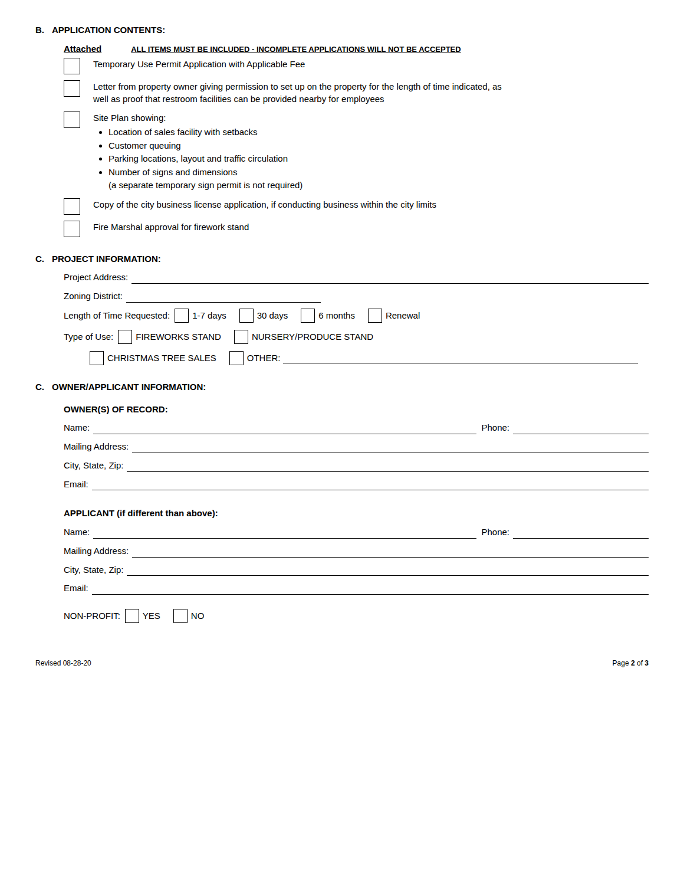B. APPLICATION CONTENTS:
Attached ALL ITEMS MUST BE INCLUDED - INCOMPLETE APPLICATIONS WILL NOT BE ACCEPTED
Temporary Use Permit Application with Applicable Fee
Letter from property owner giving permission to set up on the property for the length of time indicated, as well as proof that restroom facilities can be provided nearby for employees
Site Plan showing:
Location of sales facility with setbacks
Customer queuing
Parking locations, layout and traffic circulation
Number of signs and dimensions
(a separate temporary sign permit is not required)
Copy of the city business license application, if conducting business within the city limits
Fire Marshal approval for firework stand
C. PROJECT INFORMATION:
Project Address:
Zoning District:
Length of Time Requested: 1-7 days 30 days 6 months Renewal
Type of Use: FIREWORKS STAND NURSERY/PRODUCE STAND
CHRISTMAS TREE SALES OTHER:
C. OWNER/APPLICANT INFORMATION:
OWNER(S) OF RECORD:
Name: Phone:
Mailing Address:
City, State, Zip:
Email:
APPLICANT (if different than above):
Name: Phone:
Mailing Address:
City, State, Zip:
Email:
NON-PROFIT: YES NO
Revised 08-28-20 Page 2 of 3